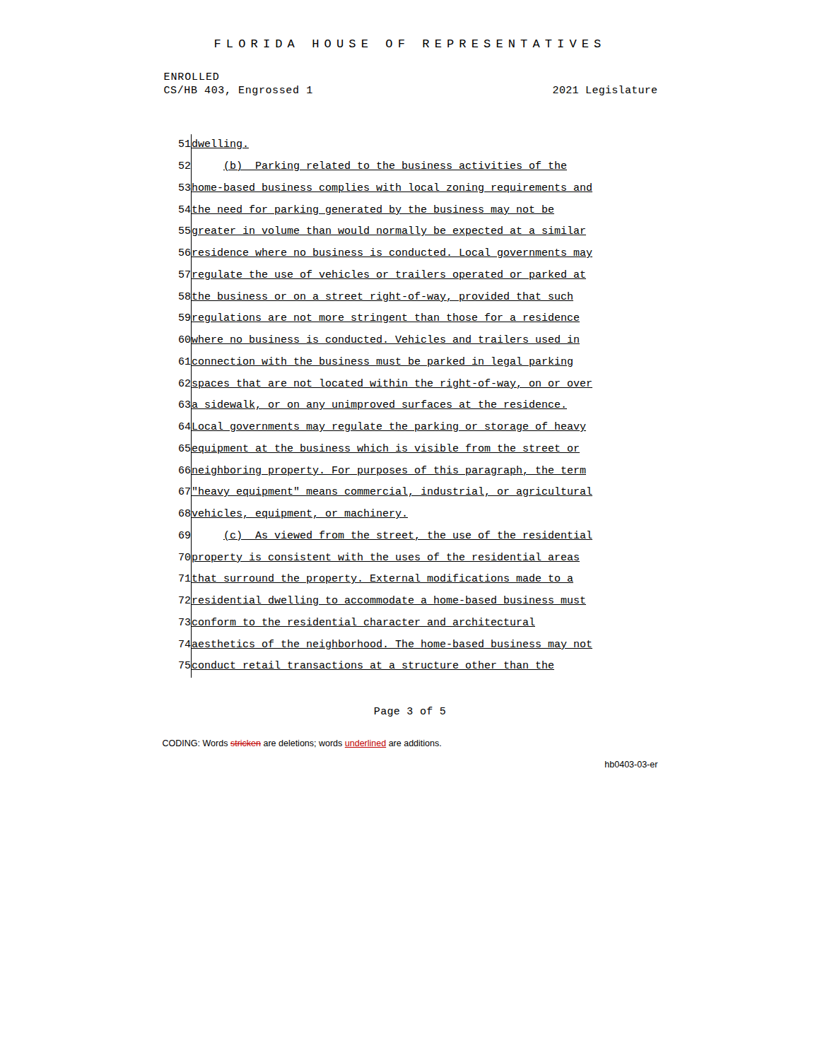FLORIDA HOUSE OF REPRESENTATIVES
ENROLLED
CS/HB 403, Engrossed 1 2021 Legislature
| 51 | dwelling. |
| 52 | (b) Parking related to the business activities of the |
| 53 | home-based business complies with local zoning requirements and |
| 54 | the need for parking generated by the business may not be |
| 55 | greater in volume than would normally be expected at a similar |
| 56 | residence where no business is conducted. Local governments may |
| 57 | regulate the use of vehicles or trailers operated or parked at |
| 58 | the business or on a street right-of-way, provided that such |
| 59 | regulations are not more stringent than those for a residence |
| 60 | where no business is conducted. Vehicles and trailers used in |
| 61 | connection with the business must be parked in legal parking |
| 62 | spaces that are not located within the right-of-way, on or over |
| 63 | a sidewalk, or on any unimproved surfaces at the residence. |
| 64 | Local governments may regulate the parking or storage of heavy |
| 65 | equipment at the business which is visible from the street or |
| 66 | neighboring property. For purposes of this paragraph, the term |
| 67 | "heavy equipment" means commercial, industrial, or agricultural |
| 68 | vehicles, equipment, or machinery. |
| 69 | (c) As viewed from the street, the use of the residential |
| 70 | property is consistent with the uses of the residential areas |
| 71 | that surround the property. External modifications made to a |
| 72 | residential dwelling to accommodate a home-based business must |
| 73 | conform to the residential character and architectural |
| 74 | aesthetics of the neighborhood. The home-based business may not |
| 75 | conduct retail transactions at a structure other than the |
Page 3 of 5
CODING: Words stricken are deletions; words underlined are additions.
hb0403-03-er